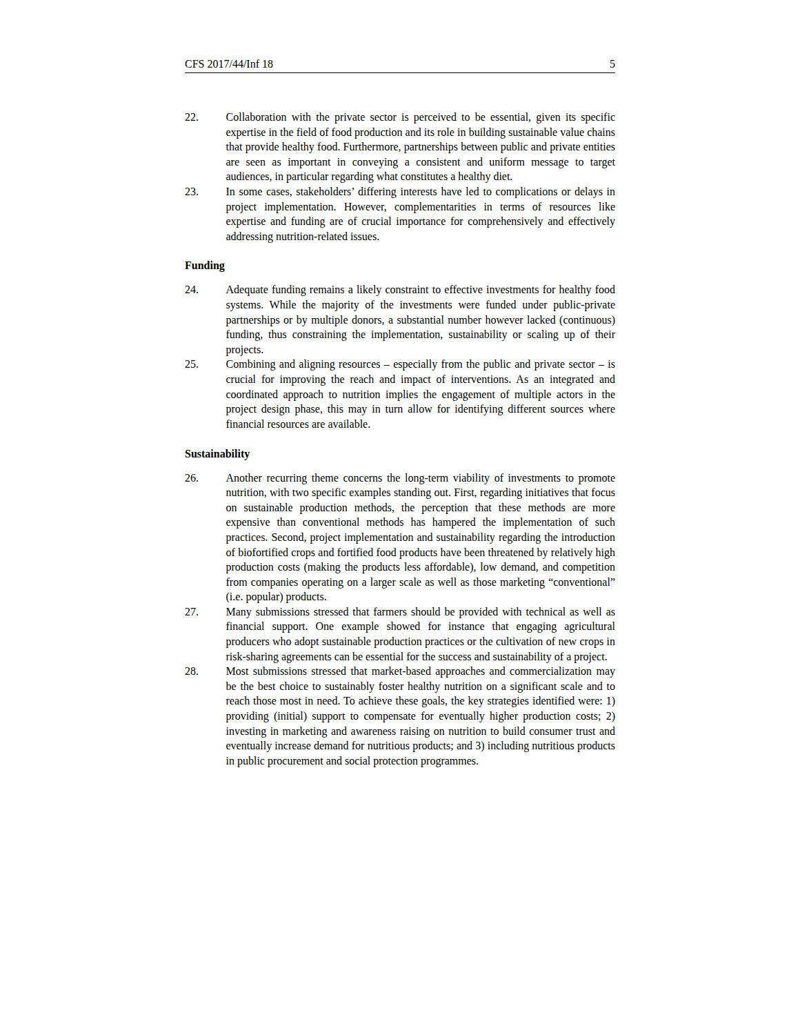CFS 2017/44/Inf 18 5
22. Collaboration with the private sector is perceived to be essential, given its specific expertise in the field of food production and its role in building sustainable value chains that provide healthy food. Furthermore, partnerships between public and private entities are seen as important in conveying a consistent and uniform message to target audiences, in particular regarding what constitutes a healthy diet.
23. In some cases, stakeholders’ differing interests have led to complications or delays in project implementation. However, complementarities in terms of resources like expertise and funding are of crucial importance for comprehensively and effectively addressing nutrition-related issues.
Funding
24. Adequate funding remains a likely constraint to effective investments for healthy food systems. While the majority of the investments were funded under public-private partnerships or by multiple donors, a substantial number however lacked (continuous) funding, thus constraining the implementation, sustainability or scaling up of their projects.
25. Combining and aligning resources – especially from the public and private sector – is crucial for improving the reach and impact of interventions. As an integrated and coordinated approach to nutrition implies the engagement of multiple actors in the project design phase, this may in turn allow for identifying different sources where financial resources are available.
Sustainability
26. Another recurring theme concerns the long-term viability of investments to promote nutrition, with two specific examples standing out. First, regarding initiatives that focus on sustainable production methods, the perception that these methods are more expensive than conventional methods has hampered the implementation of such practices. Second, project implementation and sustainability regarding the introduction of biofortified crops and fortified food products have been threatened by relatively high production costs (making the products less affordable), low demand, and competition from companies operating on a larger scale as well as those marketing “conventional” (i.e. popular) products.
27. Many submissions stressed that farmers should be provided with technical as well as financial support. One example showed for instance that engaging agricultural producers who adopt sustainable production practices or the cultivation of new crops in risk-sharing agreements can be essential for the success and sustainability of a project.
28. Most submissions stressed that market-based approaches and commercialization may be the best choice to sustainably foster healthy nutrition on a significant scale and to reach those most in need. To achieve these goals, the key strategies identified were: 1) providing (initial) support to compensate for eventually higher production costs; 2) investing in marketing and awareness raising on nutrition to build consumer trust and eventually increase demand for nutritious products; and 3) including nutritious products in public procurement and social protection programmes.